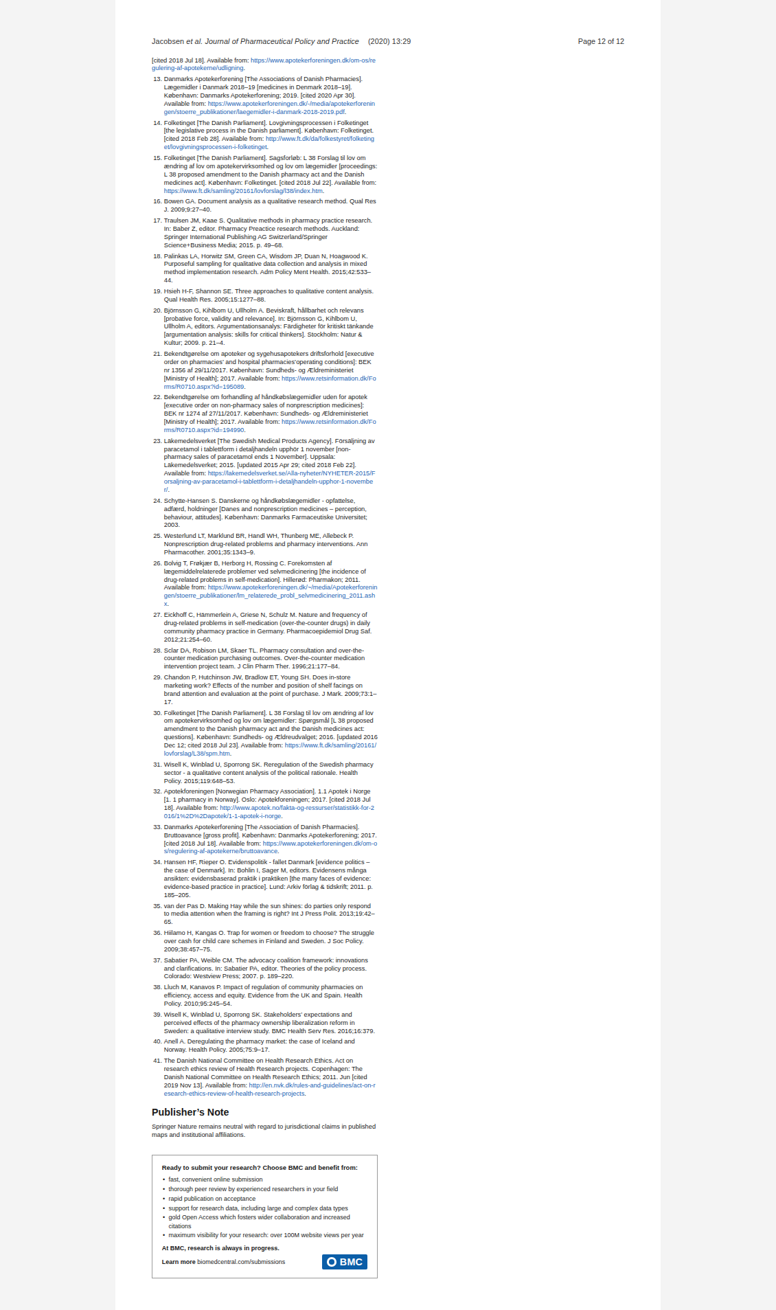Jacobsen et al. Journal of Pharmaceutical Policy and Practice(2020) 13:29
Page 12 of 12
[cited 2018 Jul 18]. Available from: https://www.apotekerforeningen.dk/om-os/regulering-af-apotekerne/udligning.
Danmarks Apotekerforening [The Associations of Danish Pharmacies]. Lægemidler i Danmark 2018–19 [medicines in Denmark 2018–19]. København: Danmarks Apotekerforening; 2019. [cited 2020 Apr 30]. Available from: https://www.apotekerforeningen.dk/-/media/apotekerforeningen/stoerre_publikationer/laegemidler-i-danmark-2018-2019.pdf.
Folketinget [The Danish Parliament]. Lovgivningsprocessen i Folketinget [the legislative process in the Danish parliament]. København: Folketinget. [cited 2018 Feb 28]. Available from: http://www.ft.dk/da/folkestyret/folketinget/lovgivningsprocessen-i-folketinget.
Folketinget [The Danish Parliament]. Sagsforløb: L 38 Forslag til lov om ændring af lov om apotekervirksomhed og lov om lægemidler [proceedings: L 38 proposed amendment to the Danish pharmacy act and the Danish medicines act]. København: Folketinget. [cited 2018 Jul 22]. Available from: https://www.ft.dk/samling/20161/lovforslag/l38/index.htm.
Bowen GA. Document analysis as a qualitative research method. Qual Res J. 2009;9:27–40.
Traulsen JM, Kaae S. Qualitative methods in pharmacy practice research. In: Baber Z, editor. Pharmacy Preactice research methods. Auckland: Springer International Publishing AG Switzerland/Springer Science+Business Media; 2015. p. 49–68.
Palinkas LA, Horwitz SM, Green CA, Wisdom JP, Duan N, Hoagwood K. Purposeful sampling for qualitative data collection and analysis in mixed method implementation research. Adm Policy Ment Health. 2015;42:533–44.
Hsieh H-F, Shannon SE. Three approaches to qualitative content analysis. Qual Health Res. 2005;15:1277–88.
Björnsson G, Kihlbom U, Ullholm A. Beviskraft, hållbarhet och relevans [probative force, validity and relevance]. In: Björnsson G, Kihlbom U, Ullholm A, editors. Argumentationsanalys: Färdigheter för kritiskt tänkande [argumentation analysis: skills for critical thinkers]. Stockholm: Natur & Kultur; 2009. p. 21–4.
Bekendtgørelse om apoteker og sygehusapotekers driftsforhold [executive order on pharmacies’ and hospital pharmacies’operating conditions]: BEK nr 1356 af 29/11/2017. København: Sundheds- og Ældreministeriet [Ministry of Health]; 2017. Available from: https://www.retsinformation.dk/Forms/R0710.aspx?id=195089.
Bekendtgørelse om forhandling af håndkøbslægemidler uden for apotek [executive order on non-pharmacy sales of nonprescription medicines]: BEK nr 1274 af 27/11/2017. København: Sundheds- og Ældreministeriet [Ministry of Health]; 2017. Available from: https://www.retsinformation.dk/Forms/R0710.aspx?id=194990.
Läkemedelsverket [The Swedish Medical Products Agency]. Försäljning av paracetamol i tablettform i detaljhandeln upphör 1 november [non-pharmacy sales of paracetamol ends 1 November]. Uppsala: Läkemedelsverket; 2015. [updated 2015 Apr 29; cited 2018 Feb 22]. Available from: https://lakemedelsverket.se/Alla-nyheter/NYHETER-2015/Forsaljning-av-paracetamol-i-tablettform-i-detaljhandeln-upphor-1-november/.
Schytte-Hansen S. Danskerne og håndkøbslægemidler - opfattelse, adfærd, holdninger [Danes and nonprescription medicines – perception, behaviour, attitudes]. København: Danmarks Farmaceutiske Universitet; 2003.
Westerlund LT, Marklund BR, Handl WH, Thunberg ME, Allebeck P. Nonprescription drug-related problems and pharmacy interventions. Ann Pharmacother. 2001;35:1343–9.
Bolvig T, Frøkjær B, Herborg H, Rossing C. Forekomsten af lægemiddelrelaterede problemer ved selvmedicinering [the incidence of drug-related problems in self-medication]. Hillerød: Pharmakon; 2011. Available from: https://www.apotekerforeningen.dk/~/media/Apotekerforeningen/stoerre_publikationer/lm_relaterede_probl_selvmedicinering_2011.ashx.
Eickhoff C, Hämmerlein A, Griese N, Schulz M. Nature and frequency of drug-related problems in self-medication (over-the-counter drugs) in daily community pharmacy practice in Germany. Pharmacoepidemiol Drug Saf. 2012;21:254–60.
Sclar DA, Robison LM, Skaer TL. Pharmacy consultation and over-the-counter medication purchasing outcomes. Over-the-counter medication intervention project team. J Clin Pharm Ther. 1996;21:177–84.
Chandon P, Hutchinson JW, Bradlow ET, Young SH. Does in-store marketing work? Effects of the number and position of shelf facings on brand attention and evaluation at the point of purchase. J Mark. 2009;73:1–17.
Folketinget [The Danish Parliament]. L 38 Forslag til lov om ændring af lov om apotekervirksomhed og lov om lægemidler: Spørgsmål [L 38 proposed amendment to the Danish pharmacy act and the Danish medicines act: questions]. København: Sundheds- og Ældreudvalget; 2016. [updated 2016 Dec 12; cited 2018 Jul 23]. Available from: https://www.ft.dk/samling/20161/lovforslag/L38/spm.htm.
Wisell K, Winblad U, Sporrong SK. Reregulation of the Swedish pharmacy sector - a qualitative content analysis of the political rationale. Health Policy. 2015;119:648–53.
Apotekforeningen [Norwegian Pharmacy Association]. 1.1 Apotek i Norge [1. 1 pharmacy in Norway]. Oslo: Apotekforeningen; 2017. [cited 2018 Jul 18]. Available from: http://www.apotek.no/fakta-og-ressurser/statistikk-for-2016/1%2D%2Dapotek/1-1-apotek-i-norge.
Danmarks Apotekerforening [The Association of Danish Pharmacies]. Bruttoavance [gross profit]. København: Danmarks Apotekerforening; 2017. [cited 2018 Jul 18]. Available from: https://www.apotekerforeningen.dk/om-os/regulering-af-apotekerne/bruttoavance.
Hansen HF, Rieper O. Evidenspolitik - fallet Danmark [evidence politics – the case of Denmark]. In: Bohlin I, Sager M, editors. Evidensens många ansikten: evidensbaserad praktik i praktiken [the many faces of evidence: evidence-based practice in practice]. Lund: Arkiv förlag & tidskrift; 2011. p. 185–205.
van der Pas D. Making Hay while the sun shines: do parties only respond to media attention when the framing is right? Int J Press Polit. 2013;19:42–65.
Hiilamo H, Kangas O. Trap for women or freedom to choose? The struggle over cash for child care schemes in Finland and Sweden. J Soc Policy. 2009;38:457–75.
Sabatier PA, Weible CM. The advocacy coalition framework: innovations and clarifications. In: Sabatier PA, editor. Theories of the policy process. Colorado: Westview Press; 2007. p. 189–220.
Lluch M, Kanavos P. Impact of regulation of community pharmacies on efficiency, access and equity. Evidence from the UK and Spain. Health Policy. 2010;95:245–54.
Wisell K, Winblad U, Sporrong SK. Stakeholders’ expectations and perceived effects of the pharmacy ownership liberalization reform in Sweden: a qualitative interview study. BMC Health Serv Res. 2016;16:379.
Anell A. Deregulating the pharmacy market: the case of Iceland and Norway. Health Policy. 2005;75:9–17.
The Danish National Committee on Health Research Ethics. Act on research ethics review of Health Research projects. Copenhagen: The Danish National Committee on Health Research Ethics; 2011. Jun [cited 2019 Nov 13]. Available from: http://en.nvk.dk/rules-and-guidelines/act-on-research-ethics-review-of-health-research-projects.
Publisher’s Note
Springer Nature remains neutral with regard to jurisdictional claims in published maps and institutional affiliations.
Ready to submit your research? Choose BMC and benefit from:
fast, convenient online submission
thorough peer review by experienced researchers in your field
rapid publication on acceptance
support for research data, including large and complex data types
gold Open Access which fosters wider collaboration and increased citations
maximum visibility for your research: over 100M website views per year
At BMC, research is always in progress.
Learn more biomedcentral.com/submissions
BMC